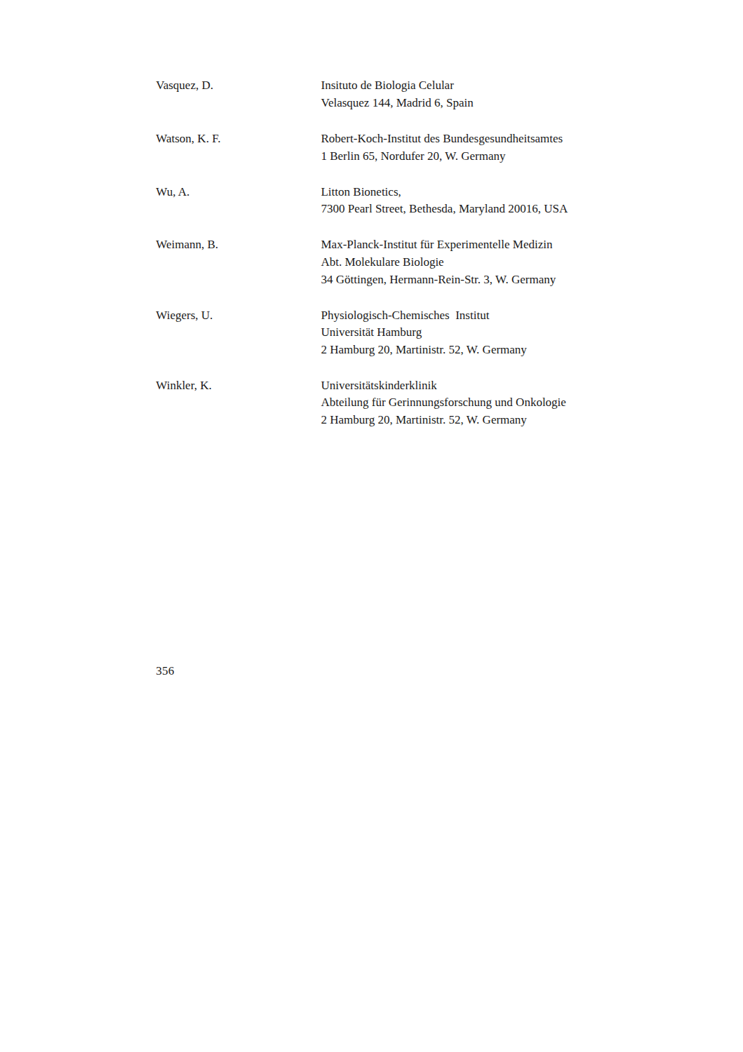| Vasquez, D. | Insituto de Biologia Celular Velasquez 144, Madrid 6, Spain |
| Watson, K. F. | Robert-Koch-Institut des Bundesgesundheitsamtes 1 Berlin 65, Nordufer 20, W. Germany |
| Wu, A. | Litton Bionetics, 7300 Pearl Street, Bethesda, Maryland 20016, USA |
| Weimann, B. | Max-Planck-Institut für Experimentelle Medizin Abt. Molekulare Biologie 34 Göttingen, Hermann-Rein-Str. 3, W. Germany |
| Wiegers, U. | Physiologisch-Chemisches Institut Universität Hamburg 2 Hamburg 20, Martinistr. 52, W. Germany |
| Winkler, K. | Universitätskinderklinik Abteilung für Gerinnungsforschung und Onkologie 2 Hamburg 20, Martinistr. 52, W. Germany |
356